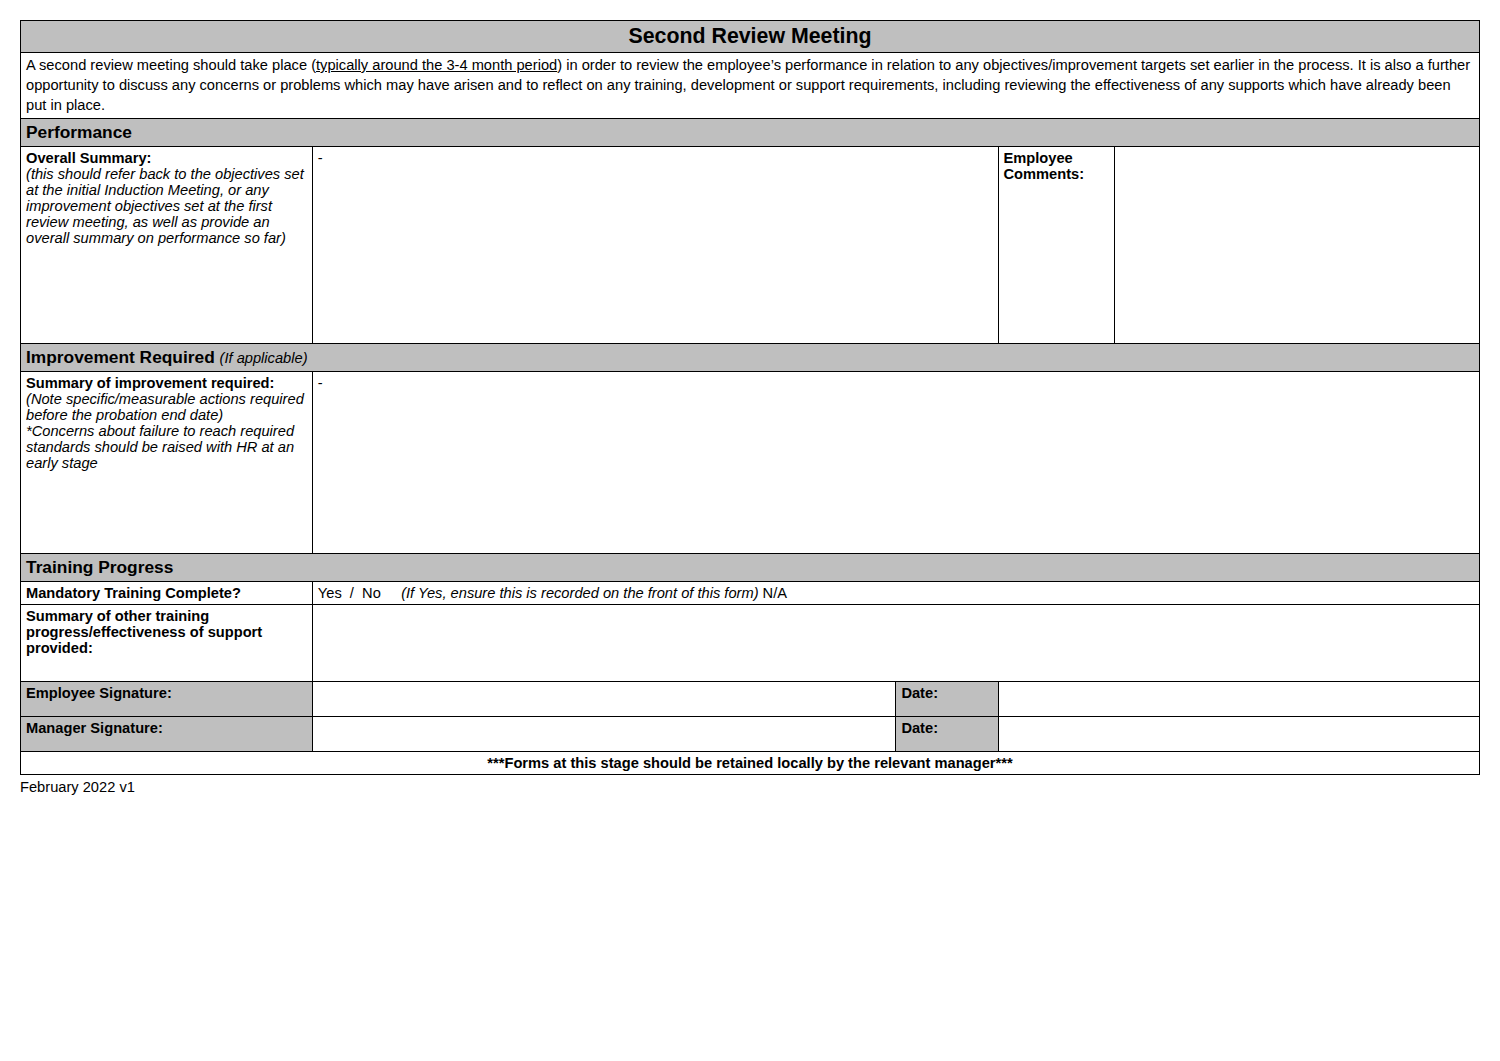| Second Review Meeting |
| A second review meeting should take place ( typically around the 3-4 month period ) in order to review the employee’s performance in relation to any objectives/improvement targets set earlier in the process. It is also a further opportunity to discuss any concerns or problems which may have arisen and to reflect on any training, development or support requirements, including reviewing the effectiveness of any supports which have already been put in place. |
| Performance |
| Overall Summary: (this should refer back to the objectives set at the initial Induction Meeting, or any improvement objectives set at the first review meeting, as well as provide an overall summary on performance so far) | - | Employee Comments: | |
| Improvement Required (If applicable) |
| Summary of improvement required: (Note specific/measurable actions required before the probation end date) *Concerns about failure to reach required standards should be raised with HR at an early stage | - |
| Training Progress |
| Mandatory Training Complete? | Yes / No (If Yes, ensure this is recorded on the front of this form) N/A |
| Summary of other training progress/effectiveness of support provided: | |
| Employee Signature: | | Date: | |
| Manager Signature: | | Date: | |
| ***Forms at this stage should be retained locally by the relevant manager*** |
February 2022 v1